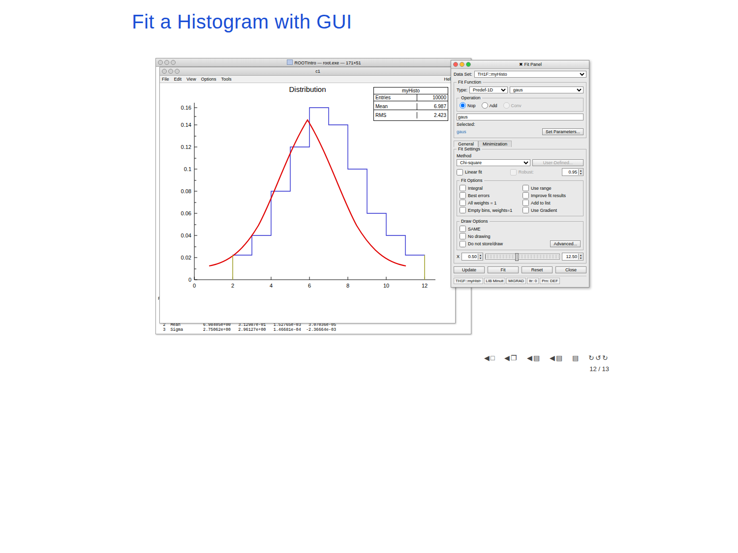Fit a Histogram with GUI
ROOTIntro — root.exe — 171×51
FCN=0.00137742 FROM MIGRAD STATUS=CONVERGED 36 CALLS 37 TOTAL EDM=3.30363e-07 STRATEGY= 1 ERROR MATRIX ACCURATE EXT PARAMETER STEP FIRST NO. NAME VALUE ERROR SIZE DERIVATIVE 1 Constant 1.51548e-01 1.99643e-01 7.41153e-05 -1.17055e-03 2 Mean 6.98405e+00 3.12987e-01 1.52765e-03 3.07036e-05 3 Sigma 2.75062e+00 2.96127e+00 1.46681e-04 -2.36664e-03
c1
File Edit View Options Tools Help
Distribution
myHisto
Entries 10000
Mean 6.987
RMS 2.423
0 0.02 0.04 0.06 0.08 0.1 0.12 0.14 0.16 0 2 4 6 8 10 12
✖ Fit Panel
Data Set: TH1F::myHisto
Fit Function
Type: Predef-1D gaus
Operation
Nop Add Conv
Selected:
gaus Set Parameters...
General
Minimization
Fit Settings
Method
Chi-square User-Defined...
Linear fit Robust: 0.95▲▼
Fit Options
Integral Use range Best errors Improve fit results All weights = 1 Add to list Empty bins, weights=1 Use Gradient
Draw Options SAME No drawing
Do not store/draw Advanced...
X 0.50▲▼ 12.50▲▼
Update Fit Reset Close
TH1F::myHist›
LIB Minuit
MIGRAD
Itr: 0
Prn: DEF
◀□ ◀❐ ◀▤ ◀▤ ▤ ↻↺↻
12 / 13